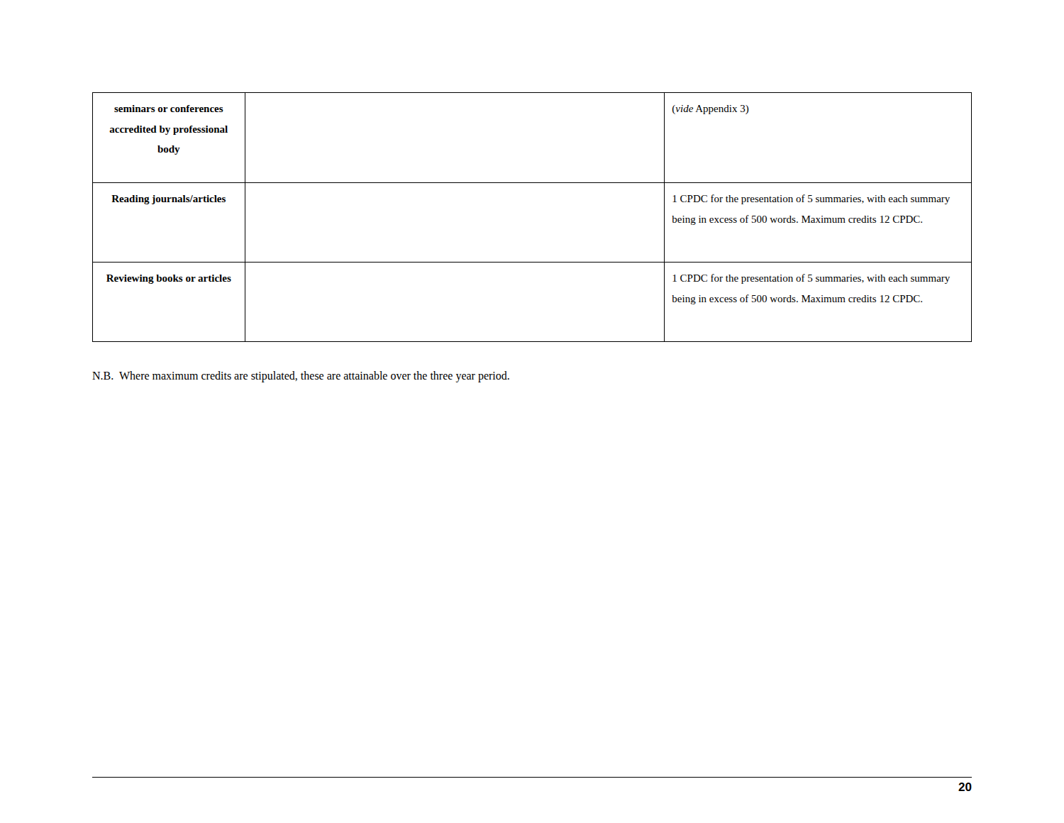| seminars or conferences accredited by professional body | | ( vide Appendix 3) |
| Reading journals/articles | | 1 CPDC for the presentation of 5 summaries, with each summary being in excess of 500 words. Maximum credits 12 CPDC. |
| Reviewing books or articles | | 1 CPDC for the presentation of 5 summaries, with each summary being in excess of 500 words. Maximum credits 12 CPDC. |
N.B. Where maximum credits are stipulated, these are attainable over the three year period.
20